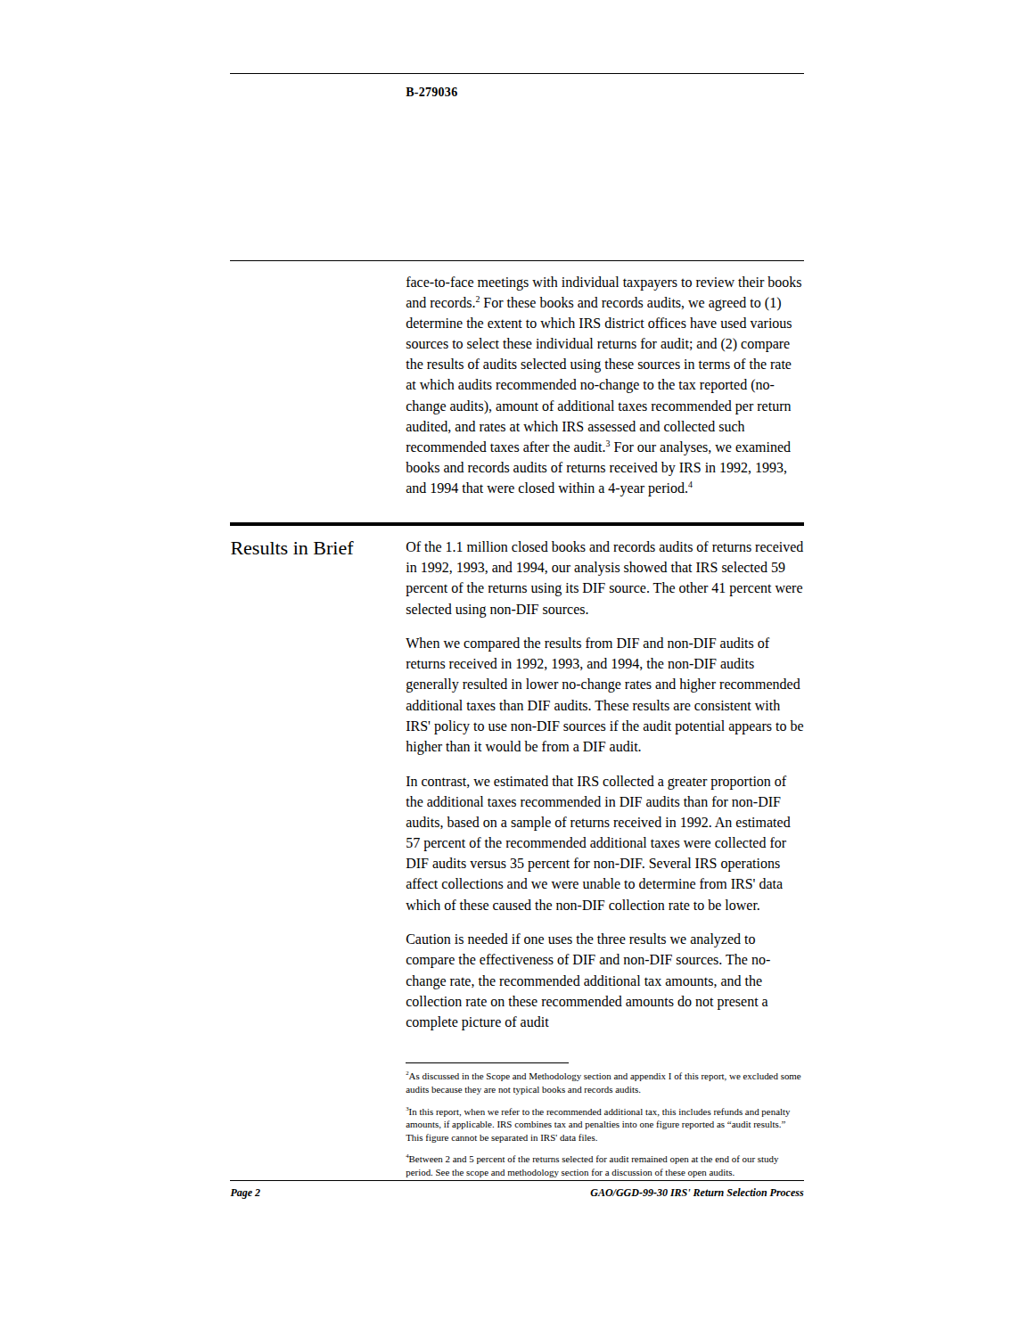B-279036
face-to-face meetings with individual taxpayers to review their books and records.2 For these books and records audits, we agreed to (1) determine the extent to which IRS district offices have used various sources to select these individual returns for audit; and (2) compare the results of audits selected using these sources in terms of the rate at which audits recommended no-change to the tax reported (no-change audits), amount of additional taxes recommended per return audited, and rates at which IRS assessed and collected such recommended taxes after the audit.3 For our analyses, we examined books and records audits of returns received by IRS in 1992, 1993, and 1994 that were closed within a 4-year period.4
Results in Brief
Of the 1.1 million closed books and records audits of returns received in 1992, 1993, and 1994, our analysis showed that IRS selected 59 percent of the returns using its DIF source. The other 41 percent were selected using non-DIF sources.
When we compared the results from DIF and non-DIF audits of returns received in 1992, 1993, and 1994, the non-DIF audits generally resulted in lower no-change rates and higher recommended additional taxes than DIF audits. These results are consistent with IRS' policy to use non-DIF sources if the audit potential appears to be higher than it would be from a DIF audit.
In contrast, we estimated that IRS collected a greater proportion of the additional taxes recommended in DIF audits than for non-DIF audits, based on a sample of returns received in 1992. An estimated 57 percent of the recommended additional taxes were collected for DIF audits versus 35 percent for non-DIF. Several IRS operations affect collections and we were unable to determine from IRS' data which of these caused the non-DIF collection rate to be lower.
Caution is needed if one uses the three results we analyzed to compare the effectiveness of DIF and non-DIF sources. The no-change rate, the recommended additional tax amounts, and the collection rate on these recommended amounts do not present a complete picture of audit
2As discussed in the Scope and Methodology section and appendix I of this report, we excluded some audits because they are not typical books and records audits.
3In this report, when we refer to the recommended additional tax, this includes refunds and penalty amounts, if applicable. IRS combines tax and penalties into one figure reported as “audit results.” This figure cannot be separated in IRS' data files.
4Between 2 and 5 percent of the returns selected for audit remained open at the end of our study period. See the scope and methodology section for a discussion of these open audits.
Page 2
GAO/GGD-99-30 IRS' Return Selection Process